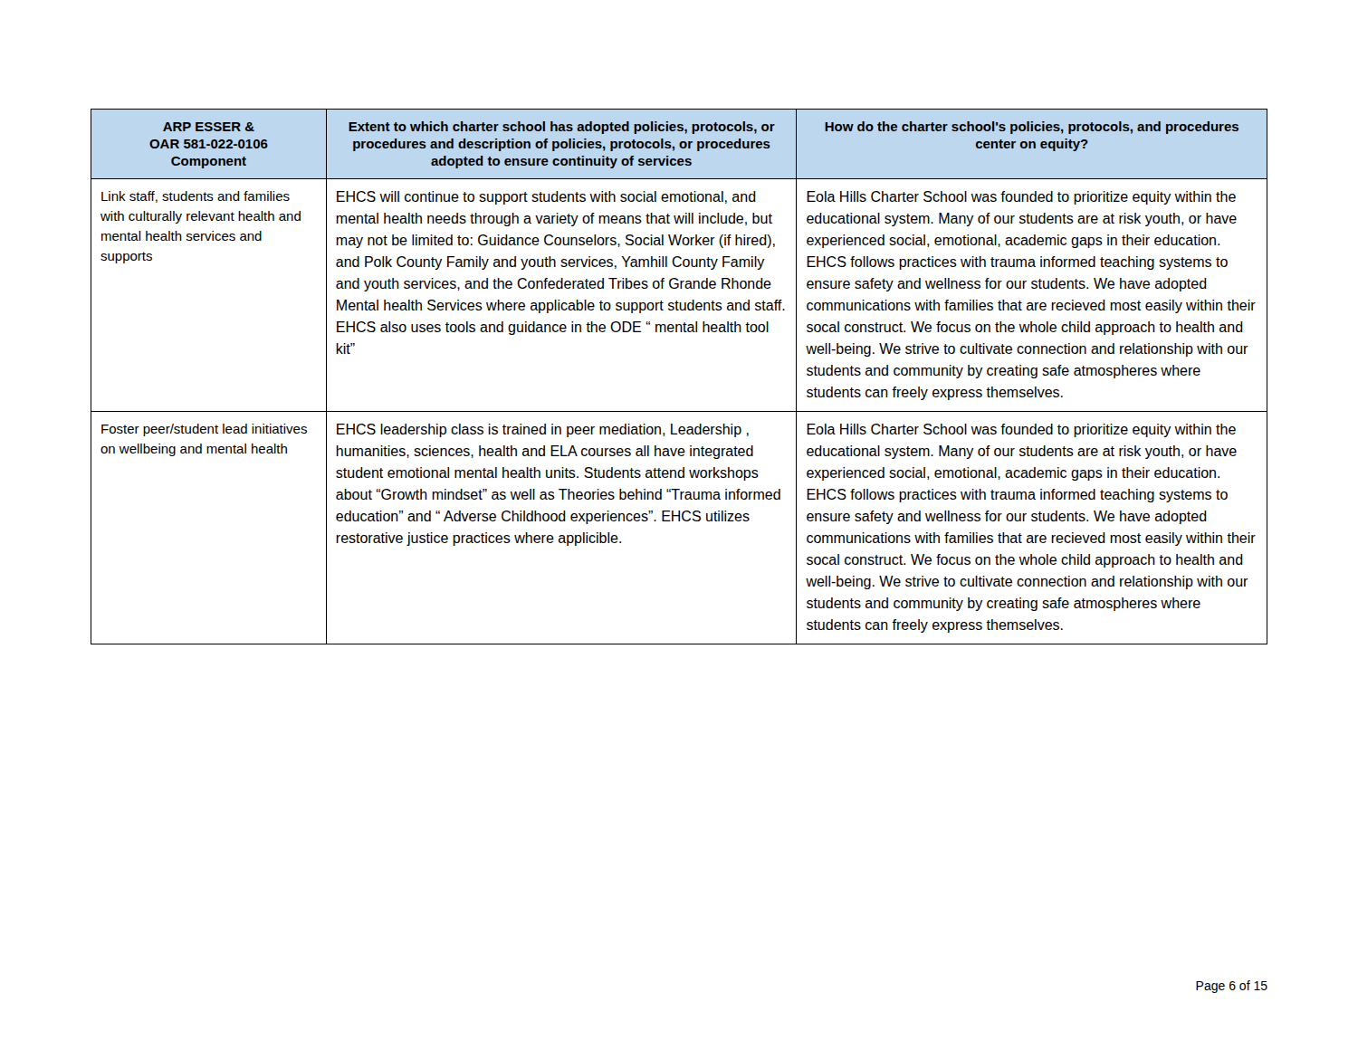| ARP ESSER & OAR 581-022-0106 Component | Extent to which charter school has adopted policies, protocols, or procedures and description of policies, protocols, or procedures adopted to ensure continuity of services | How do the charter school's policies, protocols, and procedures center on equity? |
| --- | --- | --- |
| Link staff, students and families with culturally relevant health and mental health services and supports | EHCS will continue to support students with social emotional, and mental health needs through a variety of means that will include, but may not be limited to: Guidance Counselors, Social Worker (if hired), and Polk County Family and youth services, Yamhill County Family and youth services, and the Confederated Tribes of Grande Rhonde Mental health Services where applicable to support students and staff. EHCS also uses tools and guidance in the ODE “ mental health tool kit” | Eola Hills Charter School was founded to prioritize equity within the educational system. Many of our students are at risk youth, or have experienced social, emotional, academic gaps in their education. EHCS follows practices with trauma informed teaching systems to ensure safety and wellness for our students. We have adopted communications with families that are recieved most easily within their socal construct. We focus on the whole child approach to health and well-being. We strive to cultivate connection and relationship with our students and community by creating safe atmospheres where students can freely express themselves. |
| Foster peer/student lead initiatives on wellbeing and mental health | EHCS leadership class is trained in peer mediation, Leadership , humanities, sciences, health and ELA courses all have integrated student emotional mental health units. Students attend workshops about “Growth mindset” as well as Theories behind “Trauma informed education” and “ Adverse Childhood experiences”. EHCS utilizes restorative justice practices where applicible. | Eola Hills Charter School was founded to prioritize equity within the educational system. Many of our students are at risk youth, or have experienced social, emotional, academic gaps in their education. EHCS follows practices with trauma informed teaching systems to ensure safety and wellness for our students. We have adopted communications with families that are recieved most easily within their socal construct. We focus on the whole child approach to health and well-being. We strive to cultivate connection and relationship with our students and community by creating safe atmospheres where students can freely express themselves. |
Page 6 of 15